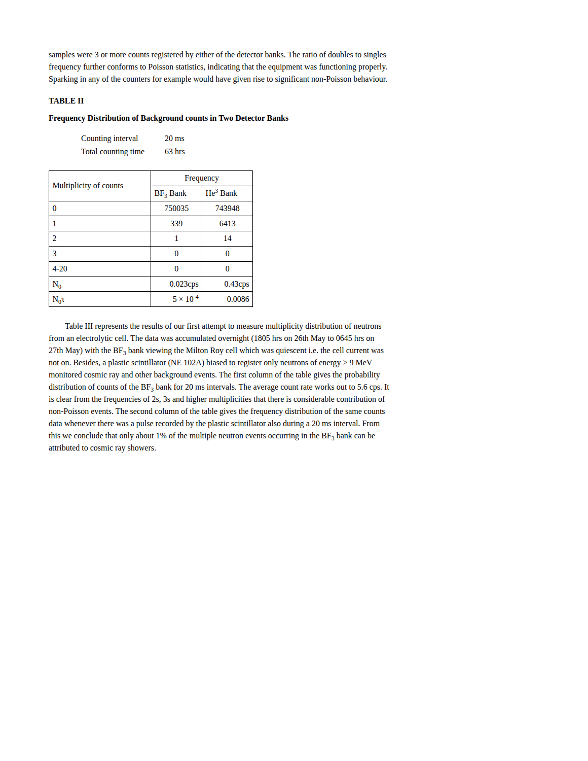samples were 3 or more counts registered by either of the detector banks. The ratio of doubles to singles frequency further conforms to Poisson statistics, indicating that the equipment was functioning properly. Sparking in any of the counters for example would have given rise to significant non-Poisson behaviour.
TABLE II
Frequency Distribution of Background counts in Two Detector Banks
| Counting interval | 20 ms |
| Total counting time | 63 hrs |
| Multiplicity of counts | Frequency |
| BF 3 Bank | He 3 Bank |
| 0 | 750035 | 743948 |
| 1 | 339 | 6413 |
| 2 | 1 | 14 |
| 3 | 0 | 0 |
| 4-20 | 0 | 0 |
| N 0 | 0.023cps | 0.43cps |
| N 0 τ | 5 × 10 -4 | 0.0086 |
Table III represents the results of our first attempt to measure multiplicity distribution of neutrons from an electrolytic cell. The data was accumulated overnight (1805 hrs on 26th May to 0645 hrs on 27th May) with the BF3 bank viewing the Milton Roy cell which was quiescent i.e. the cell current was not on. Besides, a plastic scintillator (NE 102A) biased to register only neutrons of energy > 9 MeV monitored cosmic ray and other background events. The first column of the table gives the probability distribution of counts of the BF3 bank for 20 ms intervals. The average count rate works out to 5.6 cps. It is clear from the frequencies of 2s, 3s and higher multiplicities that there is considerable contribution of non-Poisson events. The second column of the table gives the frequency distribution of the same counts data whenever there was a pulse recorded by the plastic scintillator also during a 20 ms interval. From this we conclude that only about 1% of the multiple neutron events occurring in the BF3 bank can be attributed to cosmic ray showers.